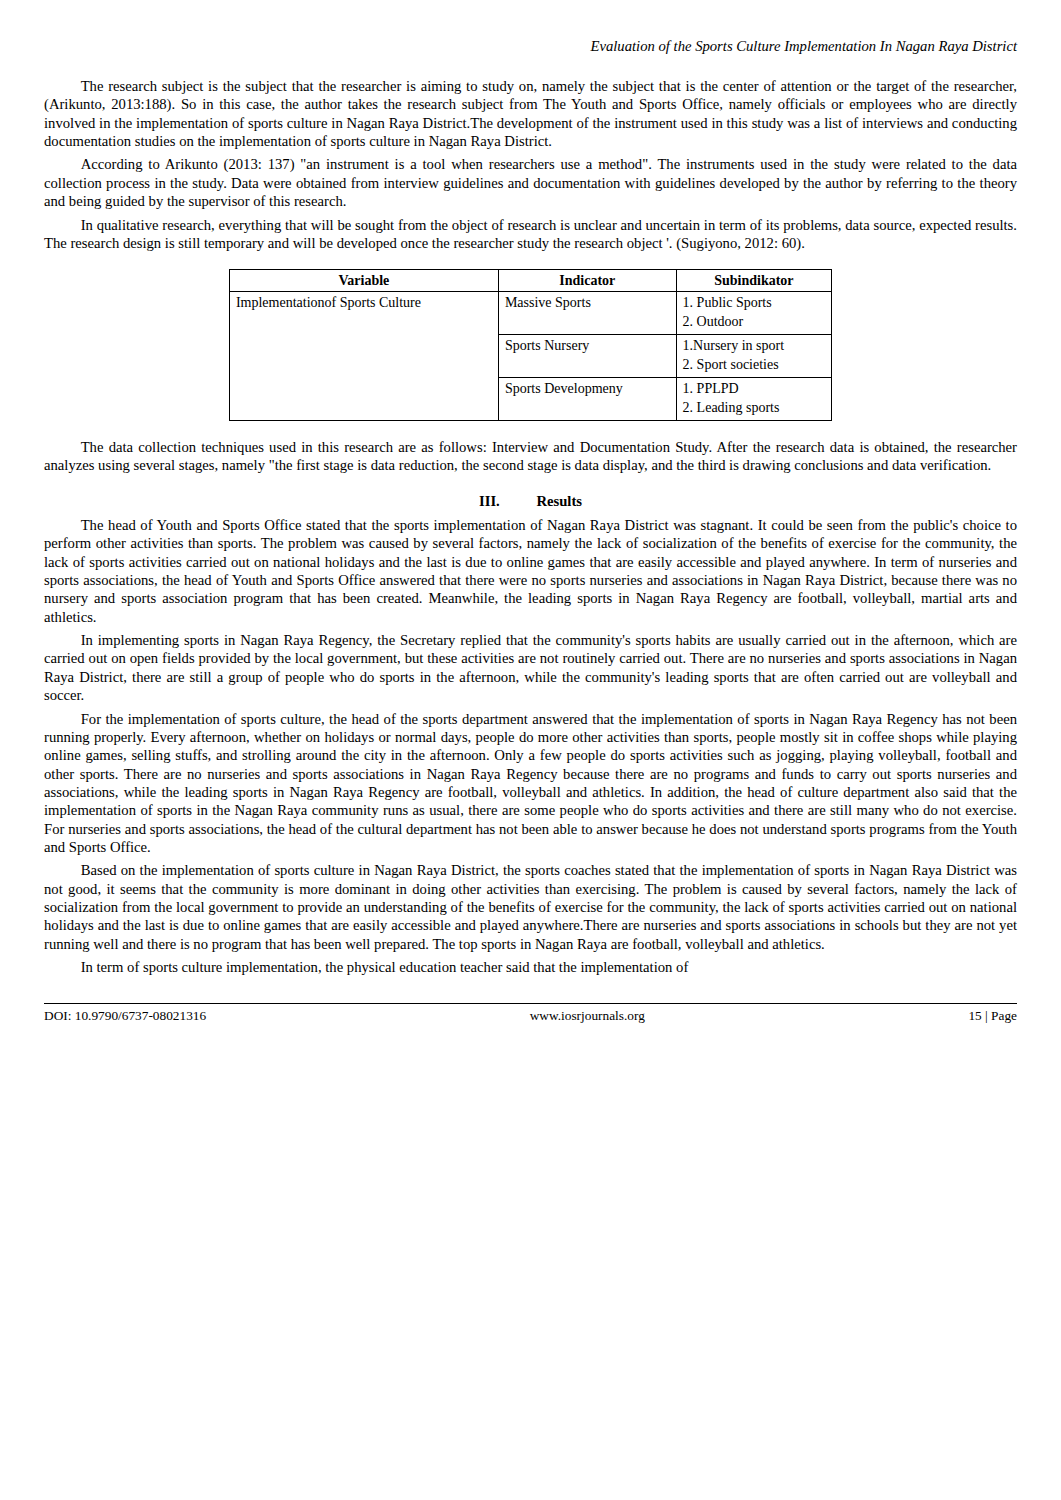Evaluation of the Sports Culture Implementation In Nagan Raya District
The research subject is the subject that the researcher is aiming to study on, namely the subject that is the center of attention or the target of the researcher, (Arikunto, 2013:188). So in this case, the author takes the research subject from The Youth and Sports Office, namely officials or employees who are directly involved in the implementation of sports culture in Nagan Raya District.The development of the instrument used in this study was a list of interviews and conducting documentation studies on the implementation of sports culture in Nagan Raya District.
According to Arikunto (2013: 137) "an instrument is a tool when researchers use a method". The instruments used in the study were related to the data collection process in the study. Data were obtained from interview guidelines and documentation with guidelines developed by the author by referring to the theory and being guided by the supervisor of this research.
In qualitative research, everything that will be sought from the object of research is unclear and uncertain in term of its problems, data source, expected results. The research design is still temporary and will be developed once the researcher study the research object '. (Sugiyono, 2012: 60).
| Variable | Indicator | Subindikator |
| --- | --- | --- |
| Implementationof Sports Culture | Massive Sports | 1. Public Sports 2. Outdoor |
| Sports Nursery | 1.Nursery in sport 2. Sport societies |
| Sports Developmeny | 1. PPLPD 2. Leading sports |
The data collection techniques used in this research are as follows: Interview and Documentation Study. After the research data is obtained, the researcher analyzes using several stages, namely "the first stage is data reduction, the second stage is data display, and the third is drawing conclusions and data verification.
III. Results
The head of Youth and Sports Office stated that the sports implementation of Nagan Raya District was stagnant. It could be seen from the public's choice to perform other activities than sports. The problem was caused by several factors, namely the lack of socialization of the benefits of exercise for the community, the lack of sports activities carried out on national holidays and the last is due to online games that are easily accessible and played anywhere. In term of nurseries and sports associations, the head of Youth and Sports Office answered that there were no sports nurseries and associations in Nagan Raya District, because there was no nursery and sports association program that has been created. Meanwhile, the leading sports in Nagan Raya Regency are football, volleyball, martial arts and athletics.
In implementing sports in Nagan Raya Regency, the Secretary replied that the community's sports habits are usually carried out in the afternoon, which are carried out on open fields provided by the local government, but these activities are not routinely carried out. There are no nurseries and sports associations in Nagan Raya District, there are still a group of people who do sports in the afternoon, while the community's leading sports that are often carried out are volleyball and soccer.
For the implementation of sports culture, the head of the sports department answered that the implementation of sports in Nagan Raya Regency has not been running properly. Every afternoon, whether on holidays or normal days, people do more other activities than sports, people mostly sit in coffee shops while playing online games, selling stuffs, and strolling around the city in the afternoon. Only a few people do sports activities such as jogging, playing volleyball, football and other sports. There are no nurseries and sports associations in Nagan Raya Regency because there are no programs and funds to carry out sports nurseries and associations, while the leading sports in Nagan Raya Regency are football, volleyball and athletics. In addition, the head of culture department also said that the implementation of sports in the Nagan Raya community runs as usual, there are some people who do sports activities and there are still many who do not exercise. For nurseries and sports associations, the head of the cultural department has not been able to answer because he does not understand sports programs from the Youth and Sports Office.
Based on the implementation of sports culture in Nagan Raya District, the sports coaches stated that the implementation of sports in Nagan Raya District was not good, it seems that the community is more dominant in doing other activities than exercising. The problem is caused by several factors, namely the lack of socialization from the local government to provide an understanding of the benefits of exercise for the community, the lack of sports activities carried out on national holidays and the last is due to online games that are easily accessible and played anywhere.There are nurseries and sports associations in schools but they are not yet running well and there is no program that has been well prepared. The top sports in Nagan Raya are football, volleyball and athletics.
In term of sports culture implementation, the physical education teacher said that the implementation of
DOI: 10.9790/6737-08021316 www.iosrjournals.org 15 | Page